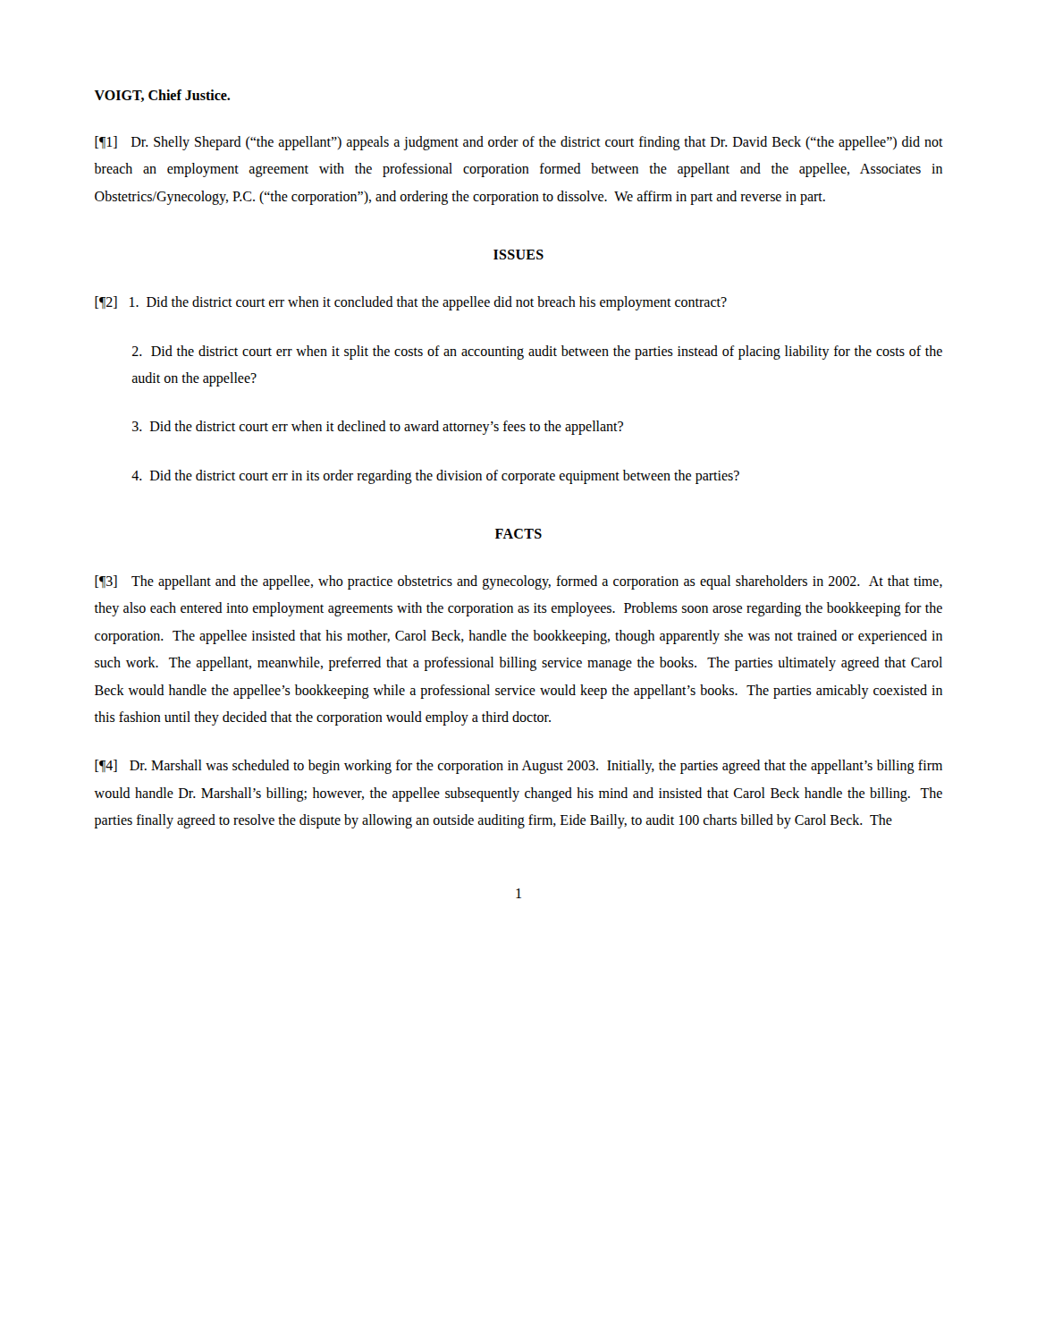VOIGT, Chief Justice.
[¶1] Dr. Shelly Shepard (“the appellant”) appeals a judgment and order of the district court finding that Dr. David Beck (“the appellee”) did not breach an employment agreement with the professional corporation formed between the appellant and the appellee, Associates in Obstetrics/Gynecology, P.C. (“the corporation”), and ordering the corporation to dissolve. We affirm in part and reverse in part.
ISSUES
[¶2] 1. Did the district court err when it concluded that the appellee did not breach his employment contract?
2. Did the district court err when it split the costs of an accounting audit between the parties instead of placing liability for the costs of the audit on the appellee?
3. Did the district court err when it declined to award attorney’s fees to the appellant?
4. Did the district court err in its order regarding the division of corporate equipment between the parties?
FACTS
[¶3] The appellant and the appellee, who practice obstetrics and gynecology, formed a corporation as equal shareholders in 2002. At that time, they also each entered into employment agreements with the corporation as its employees. Problems soon arose regarding the bookkeeping for the corporation. The appellee insisted that his mother, Carol Beck, handle the bookkeeping, though apparently she was not trained or experienced in such work. The appellant, meanwhile, preferred that a professional billing service manage the books. The parties ultimately agreed that Carol Beck would handle the appellee’s bookkeeping while a professional service would keep the appellant’s books. The parties amicably coexisted in this fashion until they decided that the corporation would employ a third doctor.
[¶4] Dr. Marshall was scheduled to begin working for the corporation in August 2003. Initially, the parties agreed that the appellant’s billing firm would handle Dr. Marshall’s billing; however, the appellee subsequently changed his mind and insisted that Carol Beck handle the billing. The parties finally agreed to resolve the dispute by allowing an outside auditing firm, Eide Bailly, to audit 100 charts billed by Carol Beck. The
1